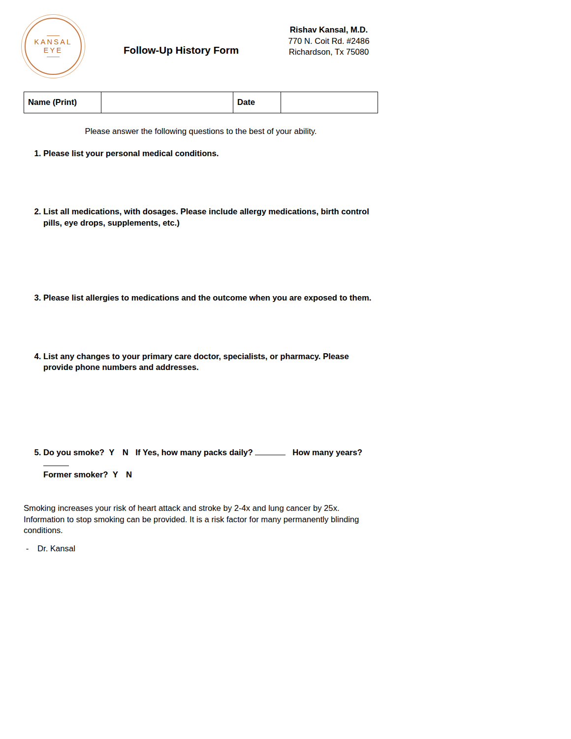KANSAL
EYE
Follow-Up History Form
Rishav Kansal, M.D.
770 N. Coit Rd. #2486
Richardson, Tx 75080
| Name (Print) | | Date | |
Please answer the following questions to the best of your ability.
Please list your personal medical conditions.
List all medications, with dosages. Please include allergy medications, birth control pills, eye drops, supplements, etc.)
Please list allergies to medications and the outcome when you are exposed to them.
List any changes to your primary care doctor, specialists, or pharmacy. Please provide phone numbers and addresses.
Do you smoke? Y N If Yes, how many packs daily? How many years?
Former smoker? Y N
Smoking increases your risk of heart attack and stroke by 2-4x and lung cancer by 25x. Information to stop smoking can be provided. It is a risk factor for many permanently blinding conditions.
Dr. Kansal